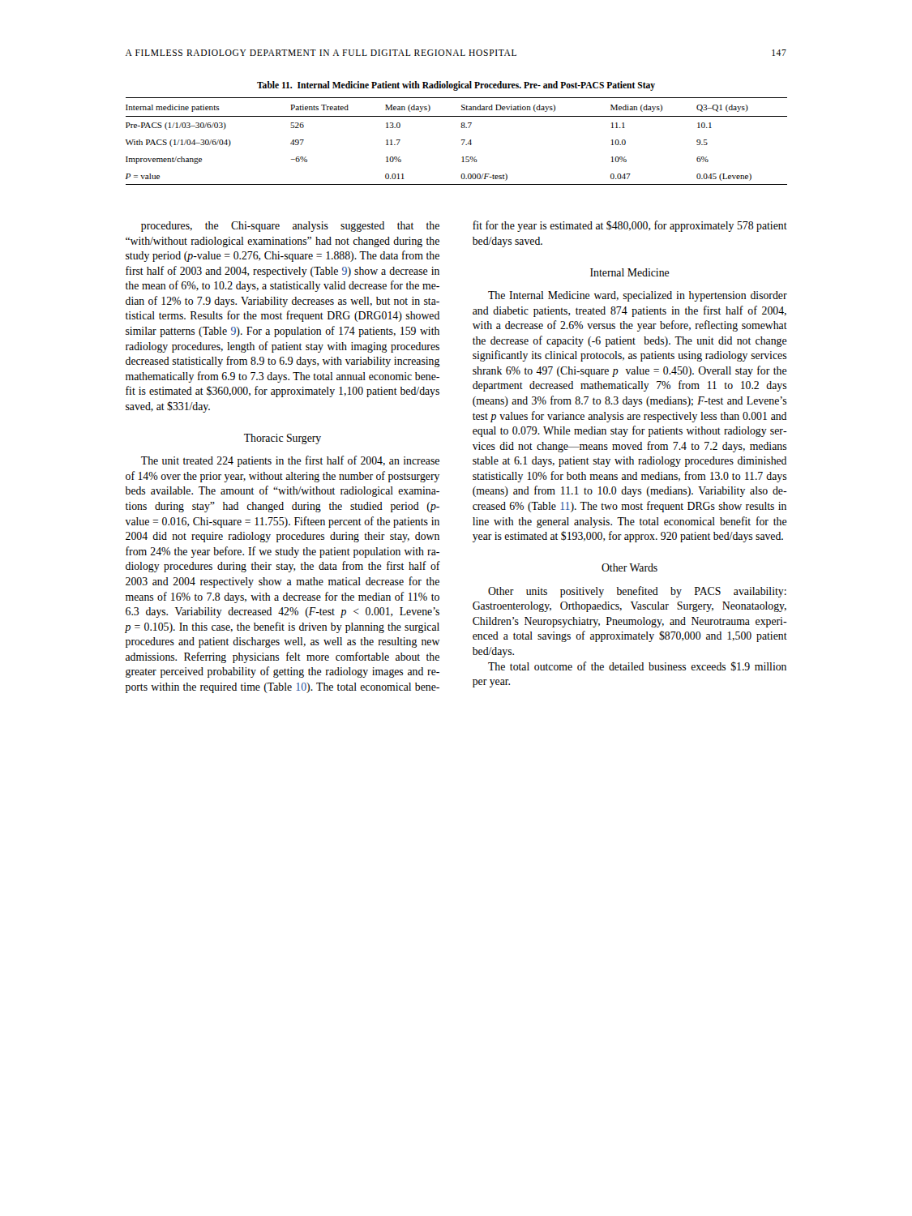A Filmless Radiology Department in a Full Digital Regional Hospital 147
Table 11. Internal Medicine Patient with Radiological Procedures. Pre- and Post-PACS Patient Stay
| Internal medicine patients | Patients Treated | Mean (days) | Standard Deviation (days) | Median (days) | Q3–Q1 (days) |
| --- | --- | --- | --- | --- | --- |
| Pre-PACS (1/1/03–30/6/03) | 526 | 13.0 | 8.7 | 11.1 | 10.1 |
| With PACS (1/1/04–30/6/04) | 497 | 11.7 | 7.4 | 10.0 | 9.5 |
| Improvement/change | −6% | 10% | 15% | 10% | 6% |
| P = value | | 0.011 | 0.000/ F -test) | 0.047 | 0.045 (Levene) |
procedures, the Chi-square analysis suggested that the “with/without radiological examinations” had not changed during the study period (p-value = 0.276, Chi-square = 1.888). The data from the first half of 2003 and 2004, respectively (Table 9) show a decrease in the mean of 6%, to 10.2 days, a statistically valid decrease for the median of 12% to 7.9 days. Variability decreases as well, but not in statistical terms. Results for the most frequent DRG (DRG014) showed similar patterns (Table 9). For a population of 174 patients, 159 with radiology procedures, length of patient stay with imaging procedures decreased statistically from 8.9 to 6.9 days, with variability increasing mathematically from 6.9 to 7.3 days. The total annual economic benefit is estimated at $360,000, for approximately 1,100 patient bed/days saved, at $331/day.
Thoracic Surgery
The unit treated 224 patients in the first half of 2004, an increase of 14% over the prior year, without altering the number of postsurgery beds available. The amount of “with/without radiological examinations during stay” had changed during the studied period (p-value = 0.016, Chi-square = 11.755). Fifteen percent of the patients in 2004 did not require radiology procedures during their stay, down from 24% the year before. If we study the patient population with radiology procedures during their stay, the data from the first half of 2003 and 2004 respectively show a mathe matical decrease for the means of 16% to 7.8 days, with a decrease for the median of 11% to 6.3 days. Variability decreased 42% (F-test p < 0.001, Levene’s p = 0.105). In this case, the benefit is driven by planning the surgical procedures and patient discharges well, as well as the resulting new admissions. Referring physicians felt more comfortable about the greater perceived probability of getting the radiology images and reports within the required time (Table 10). The total economical benefit for the year is estimated at $480,000, for approximately 578 patient bed/days saved.
Internal Medicine
The Internal Medicine ward, specialized in hypertension disorder and diabetic patients, treated 874 patients in the first half of 2004, with a decrease of 2.6% versus the year before, reflecting somewhat the decrease of capacity (-6 patient beds). The unit did not change significantly its clinical protocols, as patients using radiology services shrank 6% to 497 (Chi-square p value = 0.450). Overall stay for the department decreased mathematically 7% from 11 to 10.2 days (means) and 3% from 8.7 to 8.3 days (medians); F-test and Levene’s test p values for variance analysis are respectively less than 0.001 and equal to 0.079. While median stay for patients without radiology services did not change—means moved from 7.4 to 7.2 days, medians stable at 6.1 days, patient stay with radiology procedures diminished statistically 10% for both means and medians, from 13.0 to 11.7 days (means) and from 11.1 to 10.0 days (medians). Variability also decreased 6% (Table 11). The two most frequent DRGs show results in line with the general analysis. The total economical benefit for the year is estimated at $193,000, for approx. 920 patient bed/days saved.
Other Wards
Other units positively benefited by PACS availability: Gastroenterology, Orthopaedics, Vascular Surgery, Neonataology, Children’s Neuropsychiatry, Pneumology, and Neurotrauma experienced a total savings of approximately $870,000 and 1,500 patient bed/days.
The total outcome of the detailed business exceeds $1.9 million per year.